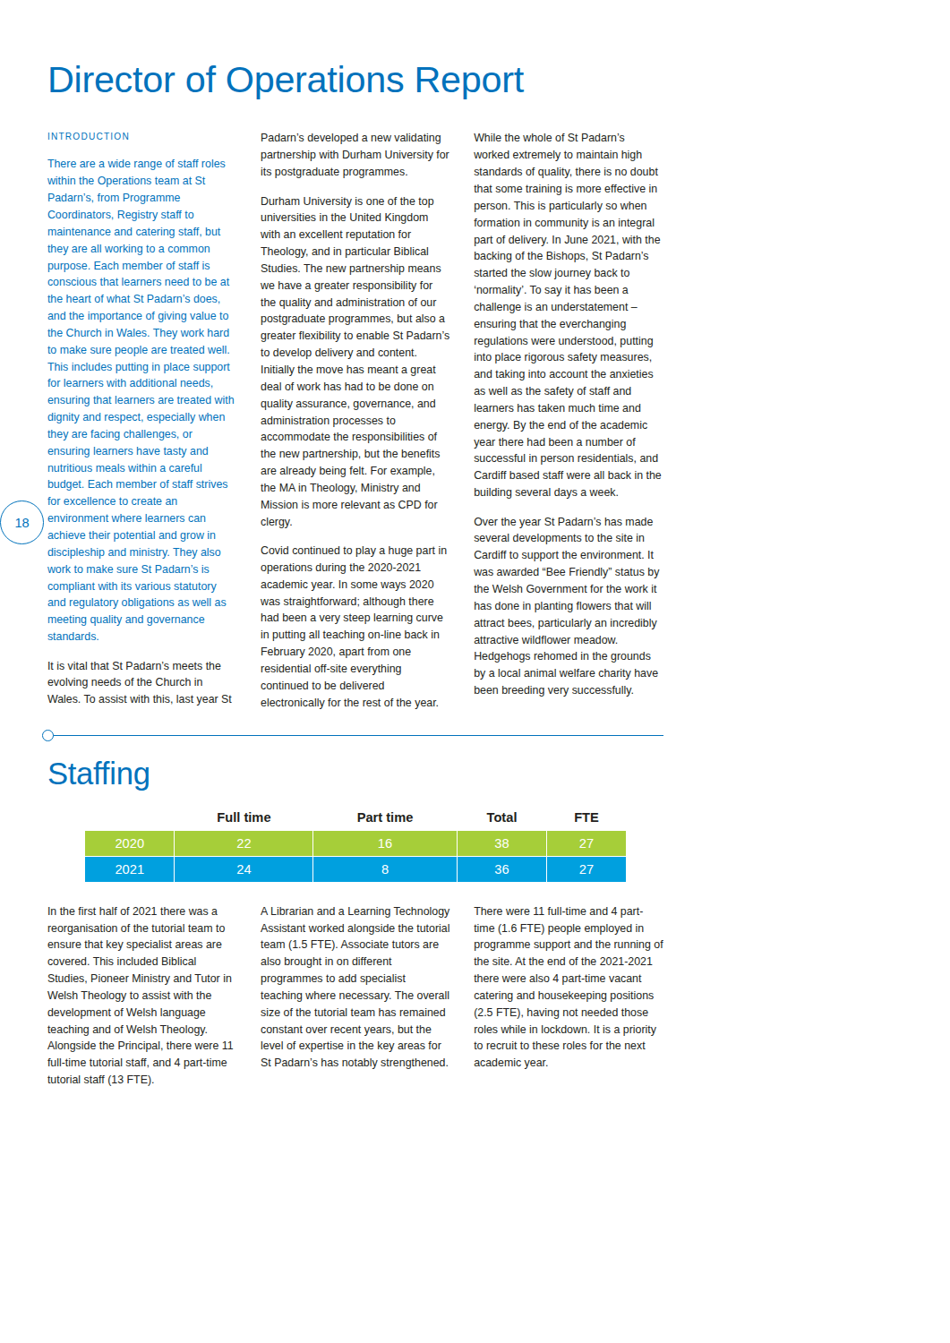18
Director of Operations Report
INTRODUCTION
There are a wide range of staff roles within the Operations team at St Padarn’s, from Programme Coordinators, Registry staff to maintenance and catering staff, but they are all working to a common purpose. Each member of staff is conscious that learners need to be at the heart of what St Padarn’s does, and the importance of giving value to the Church in Wales. They work hard to make sure people are treated well. This includes putting in place support for learners with additional needs, ensuring that learners are treated with dignity and respect, especially when they are facing challenges, or ensuring learners have tasty and nutritious meals within a careful budget. Each member of staff strives for excellence to create an environment where learners can achieve their potential and grow in discipleship and ministry. They also work to make sure St Padarn’s is compliant with its various statutory and regulatory obligations as well as meeting quality and governance standards.
It is vital that St Padarn’s meets the evolving needs of the Church in Wales. To assist with this, last year St Padarn’s developed a new validating partnership with Durham University for its postgraduate programmes.
Durham University is one of the top universities in the United Kingdom with an excellent reputation for Theology, and in particular Biblical Studies. The new partnership means we have a greater responsibility for the quality and administration of our postgraduate programmes, but also a greater flexibility to enable St Padarn’s to develop delivery and content. Initially the move has meant a great deal of work has had to be done on quality assurance, governance, and administration processes to accommodate the responsibilities of the new partnership, but the benefits are already being felt. For example, the MA in Theology, Ministry and Mission is more relevant as CPD for clergy.
Covid continued to play a huge part in operations during the 2020-2021 academic year. In some ways 2020 was straightforward; although there had been a very steep learning curve in putting all teaching on-line back in February 2020, apart from one residential off-site everything continued to be delivered electronically for the rest of the year. While the whole of St Padarn’s worked extremely to maintain high standards of quality, there is no doubt that some training is more effective in person. This is particularly so when formation in community is an integral part of delivery. In June 2021, with the backing of the Bishops, St Padarn’s started the slow journey back to ‘normality’. To say it has been a challenge is an understatement – ensuring that the everchanging regulations were understood, putting into place rigorous safety measures, and taking into account the anxieties as well as the safety of staff and learners has taken much time and energy. By the end of the academic year there had been a number of successful in person residentials, and Cardiff based staff were all back in the building several days a week.
Over the year St Padarn’s has made several developments to the site in Cardiff to support the environment. It was awarded “Bee Friendly” status by the Welsh Government for the work it has done in planting flowers that will attract bees, particularly an incredibly attractive wildflower meadow. Hedgehogs rehomed in the grounds by a local animal welfare charity have been breeding very successfully.
Staffing
| | Full time | Part time | Total | FTE |
| --- | --- | --- | --- | --- |
| 2020 | 22 | 16 | 38 | 27 |
| 2021 | 24 | 8 | 36 | 27 |
In the first half of 2021 there was a reorganisation of the tutorial team to ensure that key specialist areas are covered. This included Biblical Studies, Pioneer Ministry and Tutor in Welsh Theology to assist with the development of Welsh language teaching and of Welsh Theology. Alongside the Principal, there were 11 full-time tutorial staff, and 4 part-time tutorial staff (13 FTE).
A Librarian and a Learning Technology Assistant worked alongside the tutorial team (1.5 FTE). Associate tutors are also brought in on different programmes to add specialist teaching where necessary. The overall size of the tutorial team has remained constant over recent years, but the level of expertise in the key areas for St Padarn’s has notably strengthened.
There were 11 full-time and 4 part-time (1.6 FTE) people employed in programme support and the running of the site. At the end of the 2021-2021 there were also 4 part-time vacant catering and housekeeping positions (2.5 FTE), having not needed those roles while in lockdown. It is a priority to recruit to these roles for the next academic year.